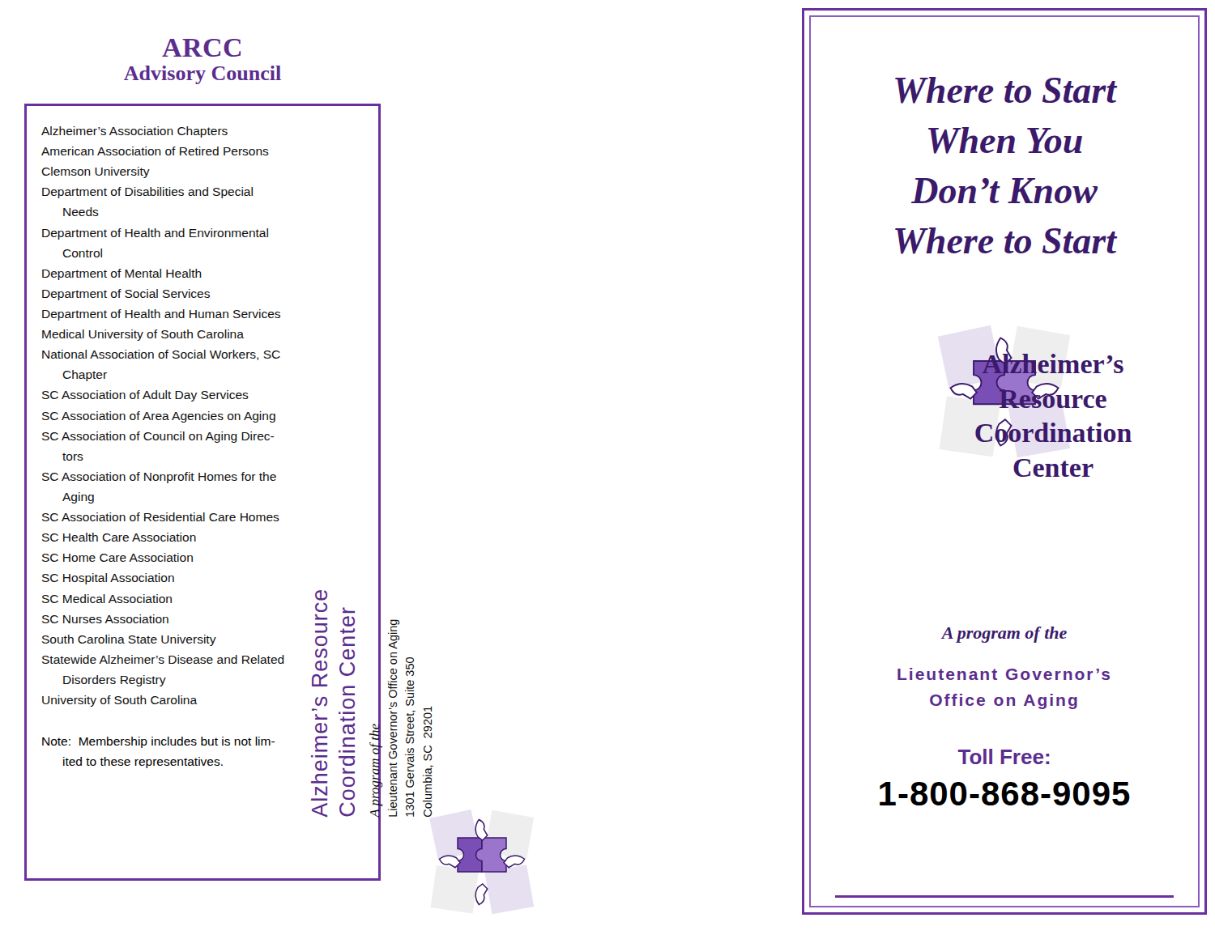ARCC Advisory Council
Alzheimer’s Association Chapters
American Association of Retired Persons
Clemson University
Department of Disabilities and SpecialNeeds
Department of Health and EnvironmentalControl
Department of Mental Health
Department of Social Services
Department of Health and Human Services
Medical University of South Carolina
National Association of Social Workers, SCChapter
SC Association of Adult Day Services
SC Association of Area Agencies on Aging
SC Association of Council on Aging Direc-tors
SC Association of Nonprofit Homes for theAging
SC Association of Residential Care Homes
SC Health Care Association
SC Home Care Association
SC Hospital Association
SC Medical Association
SC Nurses Association
South Carolina State University
Statewide Alzheimer’s Disease and RelatedDisorders Registry
University of South Carolina
Note: Membership includes but is not lim-ited to these representatives.
Alzheimer’s Resource
Coordination Center
A program of the
Lieutenant Governor’s Office on Aging
1301 Gervais Street, Suite 350
Columbia, SC 29201
Where to Start When You Don’t Know Where to Start
Alzheimer’s
Resource
Coordination
Center
A program of the
Lieutenant Governor’s
Office on Aging
Toll Free:
1-800-868-9095